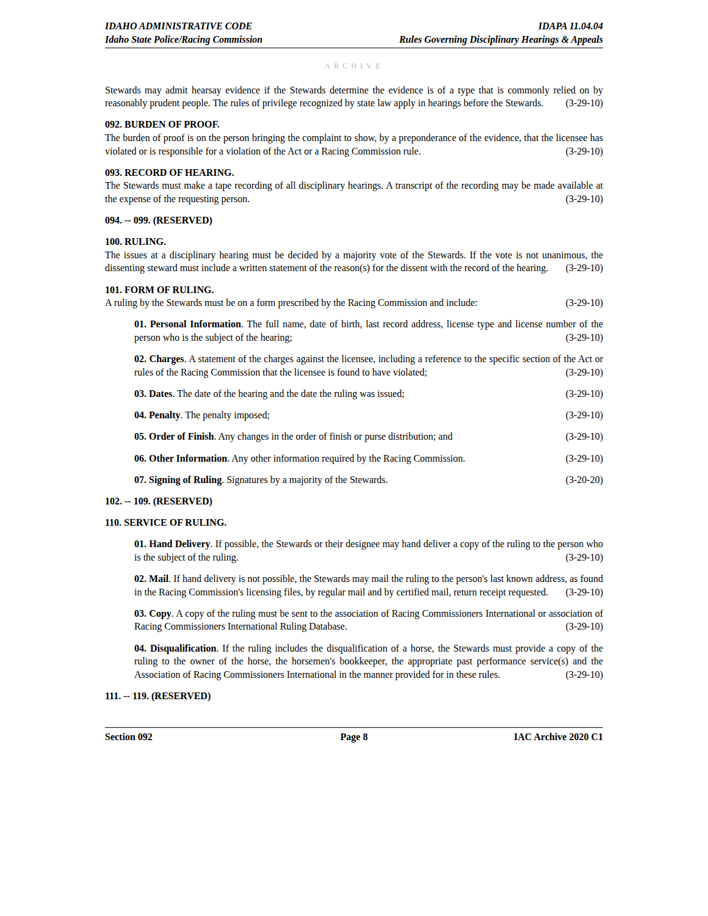IDAHO ADMINISTRATIVE CODE
IDAPA 11.04.04
Idaho State Police/Racing Commission
Rules Governing Disciplinary Hearings & Appeals
ARCHIVE
Stewards may admit hearsay evidence if the Stewards determine the evidence is of a type that is commonly relied on by reasonably prudent people. The rules of privilege recognized by state law apply in hearings before the Stewards.(3-29-10)
092. BURDEN OF PROOF.
The burden of proof is on the person bringing the complaint to show, by a preponderance of the evidence, that the licensee has violated or is responsible for a violation of the Act or a Racing Commission rule.(3-29-10)
093. RECORD OF HEARING.
The Stewards must make a tape recording of all disciplinary hearings. A transcript of the recording may be made available at the expense of the requesting person.(3-29-10)
094. -- 099. (RESERVED)
100. RULING.
The issues at a disciplinary hearing must be decided by a majority vote of the Stewards. If the vote is not unanimous, the dissenting steward must include a written statement of the reason(s) for the dissent with the record of the hearing.(3-29-10)
101. FORM OF RULING.
A ruling by the Stewards must be on a form prescribed by the Racing Commission and include:(3-29-10)
01. Personal Information. The full name, date of birth, last record address, license type and license number of the person who is the subject of the hearing;(3-29-10)
02. Charges. A statement of the charges against the licensee, including a reference to the specific section of the Act or rules of the Racing Commission that the licensee is found to have violated;(3-29-10)
03. Dates. The date of the hearing and the date the ruling was issued;(3-29-10)
04. Penalty. The penalty imposed;(3-29-10)
05. Order of Finish. Any changes in the order of finish or purse distribution; and(3-29-10)
06. Other Information. Any other information required by the Racing Commission.(3-29-10)
07. Signing of Ruling. Signatures by a majority of the Stewards.(3-20-20)
102. -- 109. (RESERVED)
110. SERVICE OF RULING.
01. Hand Delivery. If possible, the Stewards or their designee may hand deliver a copy of the ruling to the person who is the subject of the ruling.(3-29-10)
02. Mail. If hand delivery is not possible, the Stewards may mail the ruling to the person's last known address, as found in the Racing Commission's licensing files, by regular mail and by certified mail, return receipt requested.(3-29-10)
03. Copy. A copy of the ruling must be sent to the association of Racing Commissioners International or association of Racing Commissioners International Ruling Database.(3-29-10)
04. Disqualification. If the ruling includes the disqualification of a horse, the Stewards must provide a copy of the ruling to the owner of the horse, the horsemen's bookkeeper, the appropriate past performance service(s) and the Association of Racing Commissioners International in the manner provided for in these rules.(3-29-10)
111. -- 119. (RESERVED)
Section 092
Page 8
IAC Archive 2020 C1